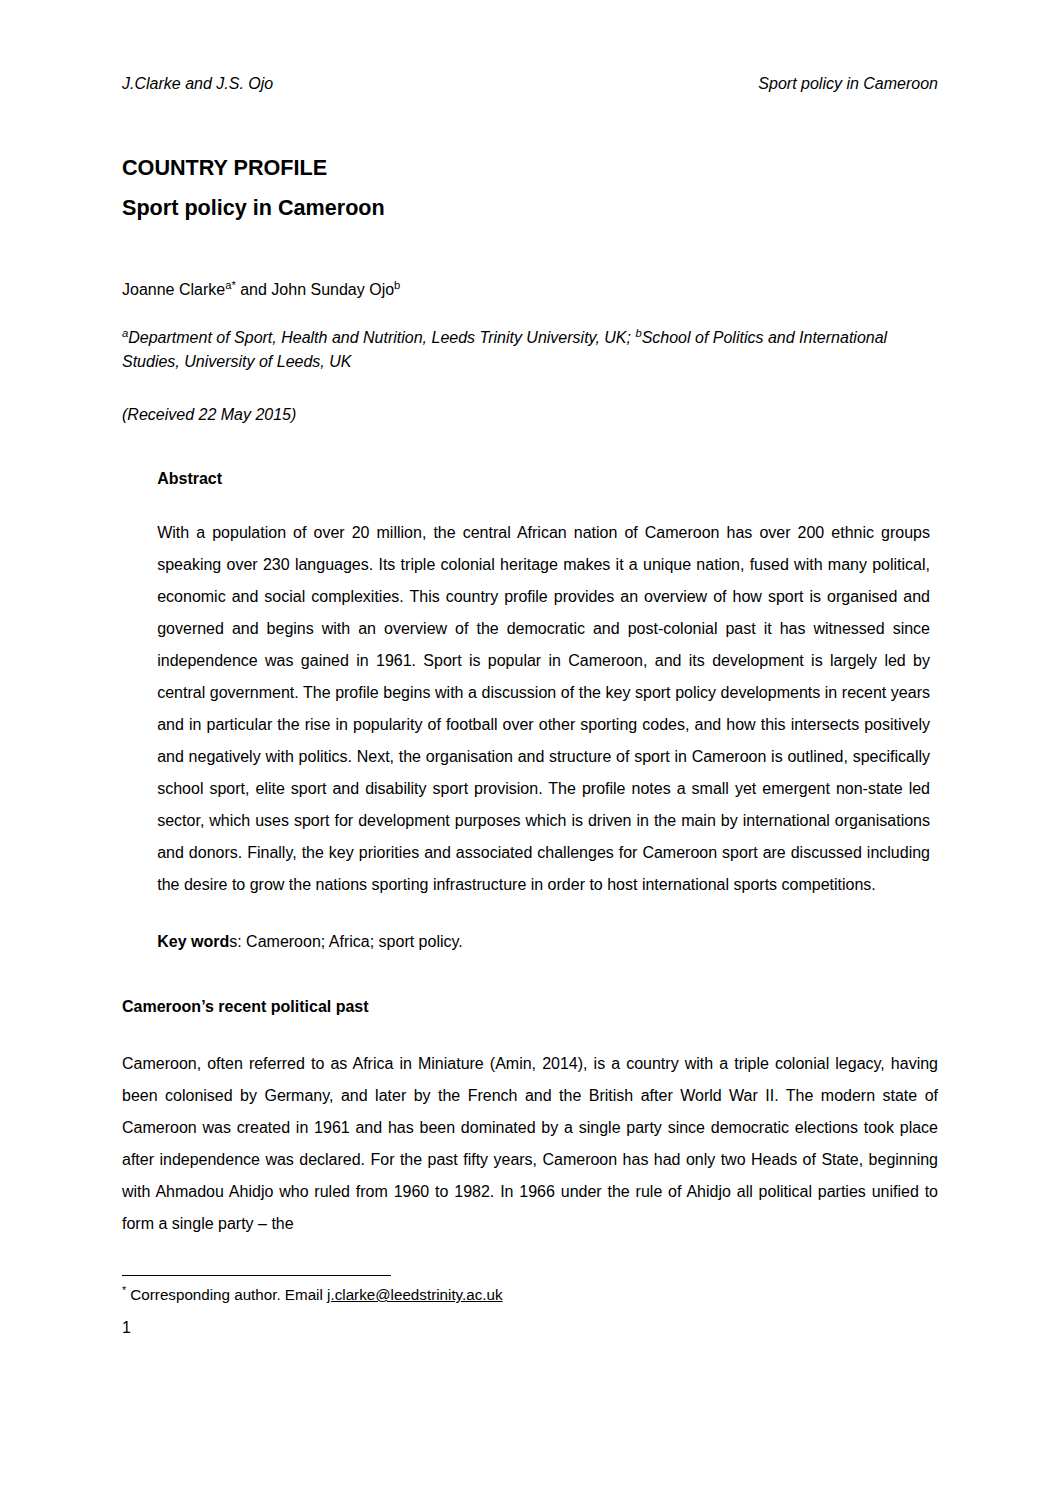J.Clarke and J.S. Ojo Sport policy in Cameroon
COUNTRY PROFILE
Sport policy in Cameroon
Joanne Clarkea* and John Sunday Ojob
aDepartment of Sport, Health and Nutrition, Leeds Trinity University, UK; bSchool of Politics and International Studies, University of Leeds, UK
(Received 22 May 2015)
Abstract
With a population of over 20 million, the central African nation of Cameroon has over 200 ethnic groups speaking over 230 languages. Its triple colonial heritage makes it a unique nation, fused with many political, economic and social complexities. This country profile provides an overview of how sport is organised and governed and begins with an overview of the democratic and post-colonial past it has witnessed since independence was gained in 1961. Sport is popular in Cameroon, and its development is largely led by central government. The profile begins with a discussion of the key sport policy developments in recent years and in particular the rise in popularity of football over other sporting codes, and how this intersects positively and negatively with politics. Next, the organisation and structure of sport in Cameroon is outlined, specifically school sport, elite sport and disability sport provision. The profile notes a small yet emergent non-state led sector, which uses sport for development purposes which is driven in the main by international organisations and donors. Finally, the key priorities and associated challenges for Cameroon sport are discussed including the desire to grow the nations sporting infrastructure in order to host international sports competitions.
Key words: Cameroon; Africa; sport policy.
Cameroon’s recent political past
Cameroon, often referred to as Africa in Miniature (Amin, 2014), is a country with a triple colonial legacy, having been colonised by Germany, and later by the French and the British after World War II. The modern state of Cameroon was created in 1961 and has been dominated by a single party since democratic elections took place after independence was declared. For the past fifty years, Cameroon has had only two Heads of State, beginning with Ahmadou Ahidjo who ruled from 1960 to 1982. In 1966 under the rule of Ahidjo all political parties unified to form a single party – the
* Corresponding author. Email j.clarke@leedstrinity.ac.uk
1